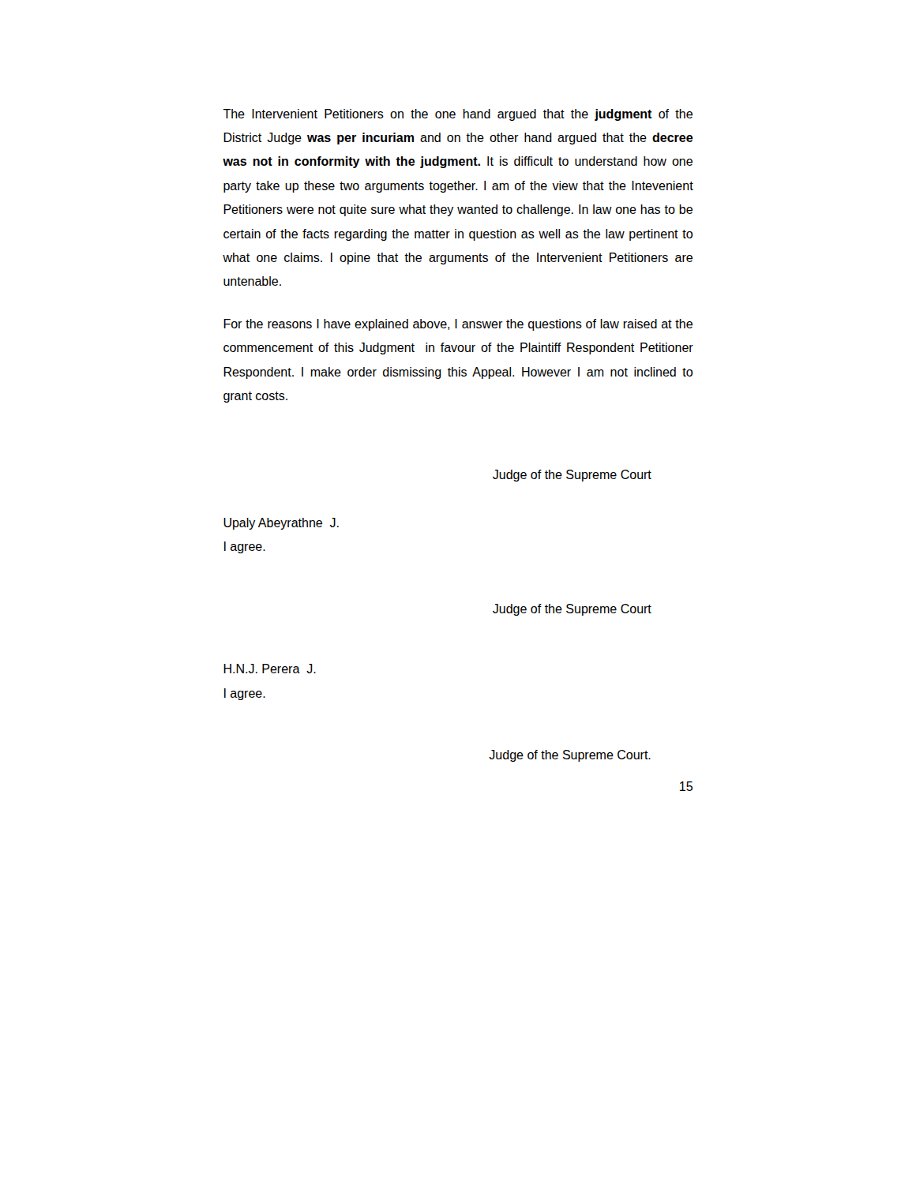The Intervenient Petitioners on the one hand argued that the judgment of the District Judge was per incuriam and on the other hand argued that the decree was not in conformity with the judgment. It is difficult to understand how one party take up these two arguments together. I am of the view that the Intevenient Petitioners were not quite sure what they wanted to challenge. In law one has to be certain of the facts regarding the matter in question as well as the law pertinent to what one claims. I opine that the arguments of the Intervenient Petitioners are untenable.
For the reasons I have explained above, I answer the questions of law raised at the commencement of this Judgment in favour of the Plaintiff Respondent Petitioner Respondent. I make order dismissing this Appeal. However I am not inclined to grant costs.
Judge of the Supreme Court
Upaly Abeyrathne J.
I agree.
Judge of the Supreme Court
H.N.J. Perera J.
I agree.
Judge of the Supreme Court.
15